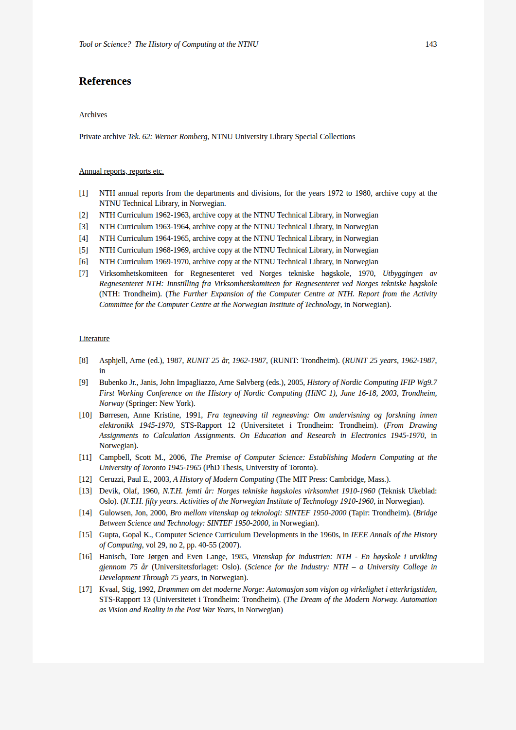Tool or Science? The History of Computing at the NTNU 143
References
Archives
Private archive Tek. 62: Werner Romberg, NTNU University Library Special Collections
Annual reports, reports etc.
[1] NTH annual reports from the departments and divisions, for the years 1972 to 1980, archive copy at the NTNU Technical Library, in Norwegian.
[2] NTH Curriculum 1962-1963, archive copy at the NTNU Technical Library, in Norwegian
[3] NTH Curriculum 1963-1964, archive copy at the NTNU Technical Library, in Norwegian
[4] NTH Curriculum 1964-1965, archive copy at the NTNU Technical Library, in Norwegian
[5] NTH Curriculum 1968-1969, archive copy at the NTNU Technical Library, in Norwegian
[6] NTH Curriculum 1969-1970, archive copy at the NTNU Technical Library, in Norwegian
[7] Virksomhetskomiteen for Regnesenteret ved Norges tekniske høgskole, 1970, Utbyggingen av Regnesenteret NTH: Innstilling fra Virksomhetskomiteen for Regnesenteret ved Norges tekniske høgskole (NTH: Trondheim). (The Further Expansion of the Computer Centre at NTH. Report from the Activity Committee for the Computer Centre at the Norwegian Institute of Technology, in Norwegian).
Literature
[8] Asphjell, Arne (ed.), 1987, RUNIT 25 år, 1962-1987, (RUNIT: Trondheim). (RUNIT 25 years, 1962-1987, in
[9] Bubenko Jr., Janis, John Impagliazzo, Arne Sølvberg (eds.), 2005, History of Nordic Computing IFIP Wg9.7 First Working Conference on the History of Nordic Computing (HiNC 1), June 16-18, 2003, Trondheim, Norway (Springer: New York).
[10] Børresen, Anne Kristine, 1991, Fra tegneøving til regneøving: Om undervisning og forskning innen elektronikk 1945-1970, STS-Rapport 12 (Universitetet i Trondheim: Trondheim). (From Drawing Assignments to Calculation Assignments. On Education and Research in Electronics 1945-1970, in Norwegian).
[11] Campbell, Scott M., 2006, The Premise of Computer Science: Establishing Modern Computing at the University of Toronto 1945-1965 (PhD Thesis, University of Toronto).
[12] Ceruzzi, Paul E., 2003, A History of Modern Computing (The MIT Press: Cambridge, Mass.).
[13] Devik, Olaf, 1960, N.T.H. femti år: Norges tekniske høgskoles virksomhet 1910-1960 (Teknisk Ukeblad: Oslo). (N.T.H. fifty years. Activities of the Norwegian Institute of Technology 1910-1960, in Norwegian).
[14] Gulowsen, Jon, 2000, Bro mellom vitenskap og teknologi: SINTEF 1950-2000 (Tapir: Trondheim). (Bridge Between Science and Technology: SINTEF 1950-2000, in Norwegian).
[15] Gupta, Gopal K., Computer Science Curriculum Developments in the 1960s, in IEEE Annals of the History of Computing, vol 29, no 2, pp. 40-55 (2007).
[16] Hanisch, Tore Jørgen and Even Lange, 1985, Vitenskap for industrien: NTH - En høyskole i utvikling gjennom 75 år (Universitetsforlaget: Oslo). (Science for the Industry: NTH – a University College in Development Through 75 years, in Norwegian).
[17] Kvaal, Stig, 1992, Drømmen om det moderne Norge: Automasjon som visjon og virkelighet i etterkrigstiden, STS-Rapport 13 (Universitetet i Trondheim: Trondheim). (The Dream of the Modern Norway. Automation as Vision and Reality in the Post War Years, in Norwegian)